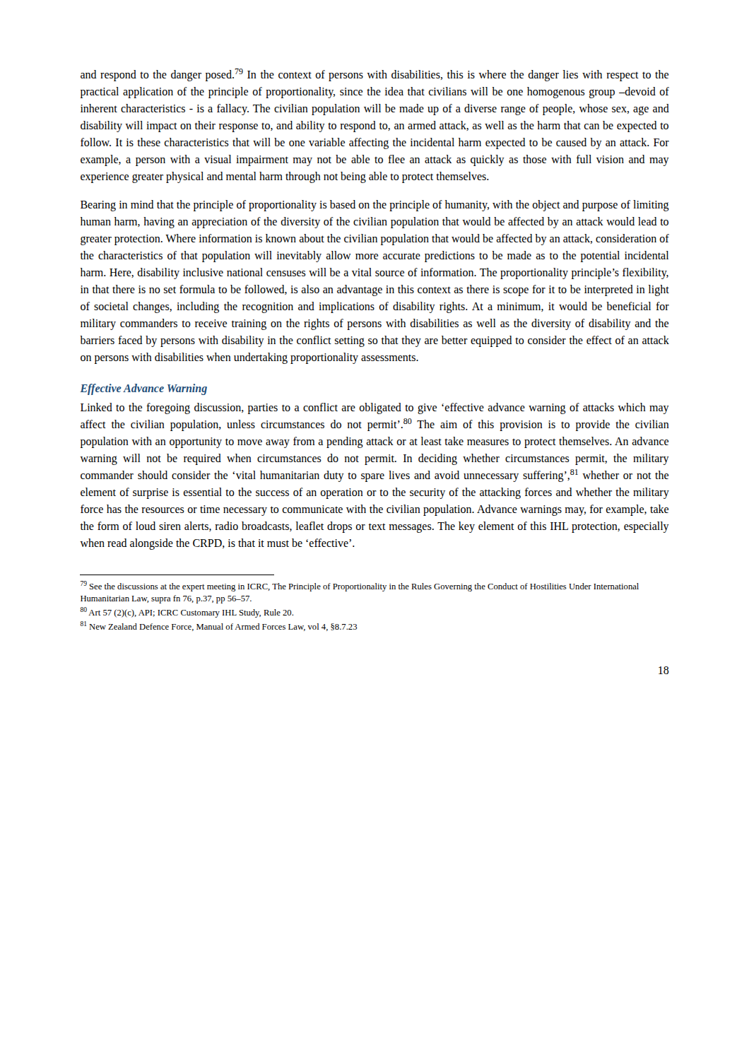and respond to the danger posed.79 In the context of persons with disabilities, this is where the danger lies with respect to the practical application of the principle of proportionality, since the idea that civilians will be one homogenous group –devoid of inherent characteristics - is a fallacy. The civilian population will be made up of a diverse range of people, whose sex, age and disability will impact on their response to, and ability to respond to, an armed attack, as well as the harm that can be expected to follow. It is these characteristics that will be one variable affecting the incidental harm expected to be caused by an attack. For example, a person with a visual impairment may not be able to flee an attack as quickly as those with full vision and may experience greater physical and mental harm through not being able to protect themselves.
Bearing in mind that the principle of proportionality is based on the principle of humanity, with the object and purpose of limiting human harm, having an appreciation of the diversity of the civilian population that would be affected by an attack would lead to greater protection. Where information is known about the civilian population that would be affected by an attack, consideration of the characteristics of that population will inevitably allow more accurate predictions to be made as to the potential incidental harm. Here, disability inclusive national censuses will be a vital source of information. The proportionality principle’s flexibility, in that there is no set formula to be followed, is also an advantage in this context as there is scope for it to be interpreted in light of societal changes, including the recognition and implications of disability rights. At a minimum, it would be beneficial for military commanders to receive training on the rights of persons with disabilities as well as the diversity of disability and the barriers faced by persons with disability in the conflict setting so that they are better equipped to consider the effect of an attack on persons with disabilities when undertaking proportionality assessments.
Effective Advance Warning
Linked to the foregoing discussion, parties to a conflict are obligated to give ‘effective advance warning of attacks which may affect the civilian population, unless circumstances do not permit’.80 The aim of this provision is to provide the civilian population with an opportunity to move away from a pending attack or at least take measures to protect themselves. An advance warning will not be required when circumstances do not permit. In deciding whether circumstances permit, the military commander should consider the ‘vital humanitarian duty to spare lives and avoid unnecessary suffering’,81 whether or not the element of surprise is essential to the success of an operation or to the security of the attacking forces and whether the military force has the resources or time necessary to communicate with the civilian population. Advance warnings may, for example, take the form of loud siren alerts, radio broadcasts, leaflet drops or text messages. The key element of this IHL protection, especially when read alongside the CRPD, is that it must be ‘effective’.
79 See the discussions at the expert meeting in ICRC, The Principle of Proportionality in the Rules Governing the Conduct of Hostilities Under International Humanitarian Law, supra fn 76, p.37, pp 56–57.
80 Art 57 (2)(c), API; ICRC Customary IHL Study, Rule 20.
81 New Zealand Defence Force, Manual of Armed Forces Law, vol 4, §8.7.23
18